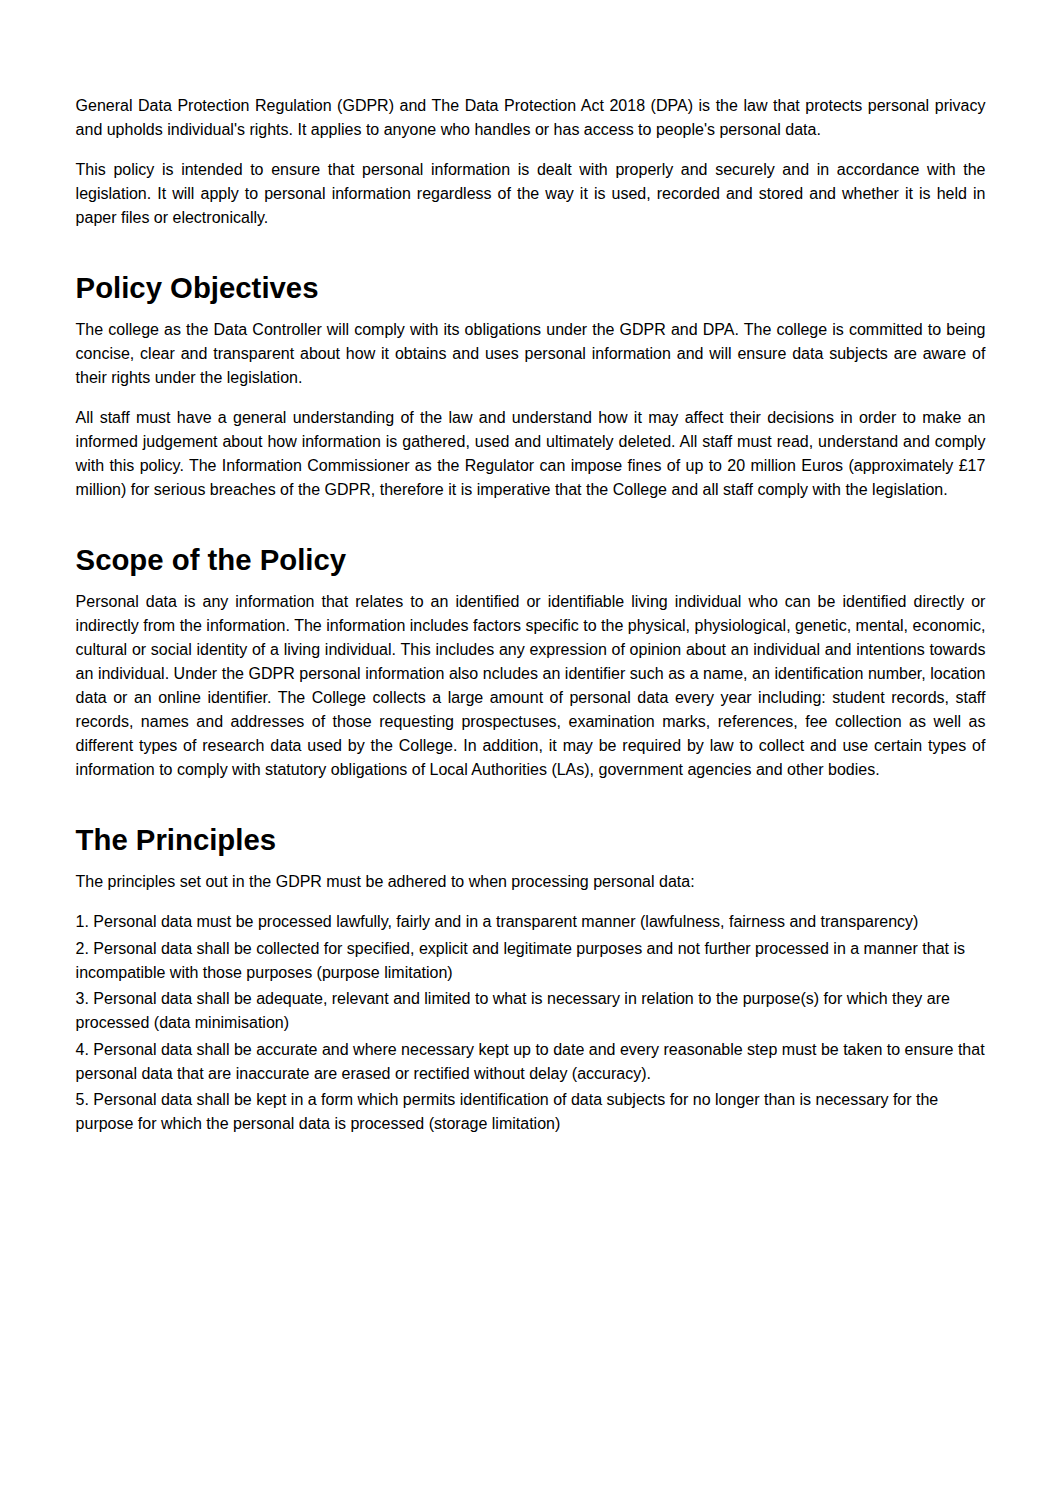General Data Protection Regulation (GDPR) and The Data Protection Act 2018 (DPA) is the law that protects personal privacy and upholds individual's rights. It applies to anyone who handles or has access to people's personal data.
This policy is intended to ensure that personal information is dealt with properly and securely and in accordance with the legislation. It will apply to personal information regardless of the way it is used, recorded and stored and whether it is held in paper files or electronically.
Policy Objectives
The college as the Data Controller will comply with its obligations under the GDPR and DPA. The college is committed to being concise, clear and transparent about how it obtains and uses personal information and will ensure data subjects are aware of their rights under the legislation.
All staff must have a general understanding of the law and understand how it may affect their decisions in order to make an informed judgement about how information is gathered, used and ultimately deleted. All staff must read, understand and comply with this policy. The Information Commissioner as the Regulator can impose fines of up to 20 million Euros (approximately £17 million) for serious breaches of the GDPR, therefore it is imperative that the College and all staff comply with the legislation.
Scope of the Policy
Personal data is any information that relates to an identified or identifiable living individual who can be identified directly or indirectly from the information. The information includes factors specific to the physical, physiological, genetic, mental, economic, cultural or social identity of a living individual. This includes any expression of opinion about an individual and intentions towards an individual. Under the GDPR personal information also ncludes an identifier such as a name, an identification number, location data or an online identifier. The College collects a large amount of personal data every year including: student records, staff records, names and addresses of those requesting prospectuses, examination marks, references, fee collection as well as different types of research data used by the College. In addition, it may be required by law to collect and use certain types of information to comply with statutory obligations of Local Authorities (LAs), government agencies and other bodies.
The Principles
The principles set out in the GDPR must be adhered to when processing personal data:
1. Personal data must be processed lawfully, fairly and in a transparent manner (lawfulness, fairness and transparency)
2. Personal data shall be collected for specified, explicit and legitimate purposes and not further processed in a manner that is incompatible with those purposes (purpose limitation)
3. Personal data shall be adequate, relevant and limited to what is necessary in relation to the purpose(s) for which they are processed (data minimisation)
4. Personal data shall be accurate and where necessary kept up to date and every reasonable step must be taken to ensure that personal data that are inaccurate are erased or rectified without delay (accuracy).
5. Personal data shall be kept in a form which permits identification of data subjects for no longer than is necessary for the purpose for which the personal data is processed (storage limitation)